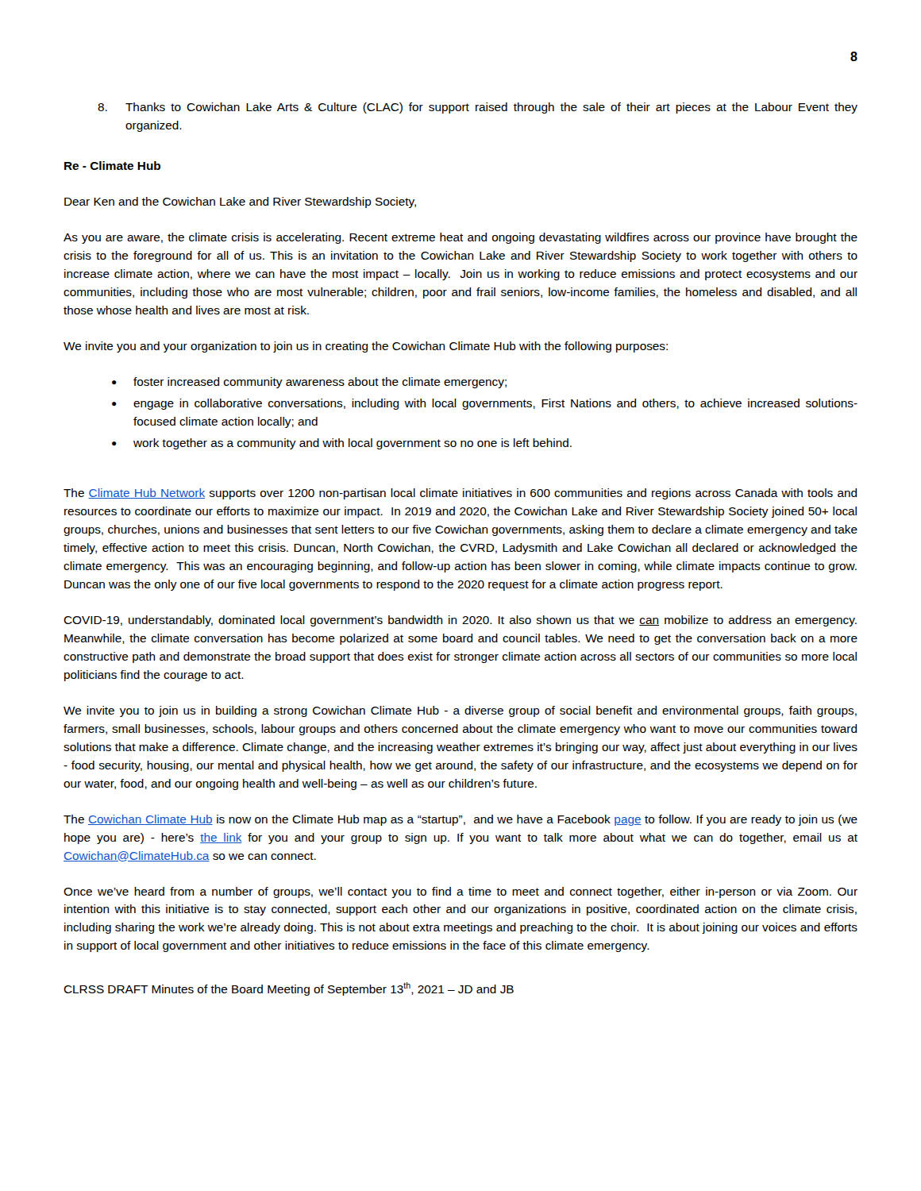8
Thanks to Cowichan Lake Arts & Culture (CLAC) for support raised through the sale of their art pieces at the Labour Event they organized.
Re - Climate Hub
Dear Ken and the Cowichan Lake and River Stewardship Society,
As you are aware, the climate crisis is accelerating. Recent extreme heat and ongoing devastating wildfires across our province have brought the crisis to the foreground for all of us. This is an invitation to the Cowichan Lake and River Stewardship Society to work together with others to increase climate action, where we can have the most impact – locally. Join us in working to reduce emissions and protect ecosystems and our communities, including those who are most vulnerable; children, poor and frail seniors, low-income families, the homeless and disabled, and all those whose health and lives are most at risk.
We invite you and your organization to join us in creating the Cowichan Climate Hub with the following purposes:
foster increased community awareness about the climate emergency;
engage in collaborative conversations, including with local governments, First Nations and others, to achieve increased solutions-focused climate action locally; and
work together as a community and with local government so no one is left behind.
The Climate Hub Network supports over 1200 non-partisan local climate initiatives in 600 communities and regions across Canada with tools and resources to coordinate our efforts to maximize our impact. In 2019 and 2020, the Cowichan Lake and River Stewardship Society joined 50+ local groups, churches, unions and businesses that sent letters to our five Cowichan governments, asking them to declare a climate emergency and take timely, effective action to meet this crisis. Duncan, North Cowichan, the CVRD, Ladysmith and Lake Cowichan all declared or acknowledged the climate emergency. This was an encouraging beginning, and follow-up action has been slower in coming, while climate impacts continue to grow. Duncan was the only one of our five local governments to respond to the 2020 request for a climate action progress report.
COVID-19, understandably, dominated local government’s bandwidth in 2020. It also shown us that we can mobilize to address an emergency. Meanwhile, the climate conversation has become polarized at some board and council tables. We need to get the conversation back on a more constructive path and demonstrate the broad support that does exist for stronger climate action across all sectors of our communities so more local politicians find the courage to act.
We invite you to join us in building a strong Cowichan Climate Hub - a diverse group of social benefit and environmental groups, faith groups, farmers, small businesses, schools, labour groups and others concerned about the climate emergency who want to move our communities toward solutions that make a difference. Climate change, and the increasing weather extremes it’s bringing our way, affect just about everything in our lives - food security, housing, our mental and physical health, how we get around, the safety of our infrastructure, and the ecosystems we depend on for our water, food, and our ongoing health and well-being – as well as our children’s future.
The Cowichan Climate Hub is now on the Climate Hub map as a “startup”, and we have a Facebook page to follow. If you are ready to join us (we hope you are) - here’s the link for you and your group to sign up. If you want to talk more about what we can do together, email us at Cowichan@ClimateHub.ca so we can connect.
Once we’ve heard from a number of groups, we’ll contact you to find a time to meet and connect together, either in-person or via Zoom. Our intention with this initiative is to stay connected, support each other and our organizations in positive, coordinated action on the climate crisis, including sharing the work we’re already doing. This is not about extra meetings and preaching to the choir. It is about joining our voices and efforts in support of local government and other initiatives to reduce emissions in the face of this climate emergency.
CLRSS DRAFT Minutes of the Board Meeting of September 13th, 2021 – JD and JB